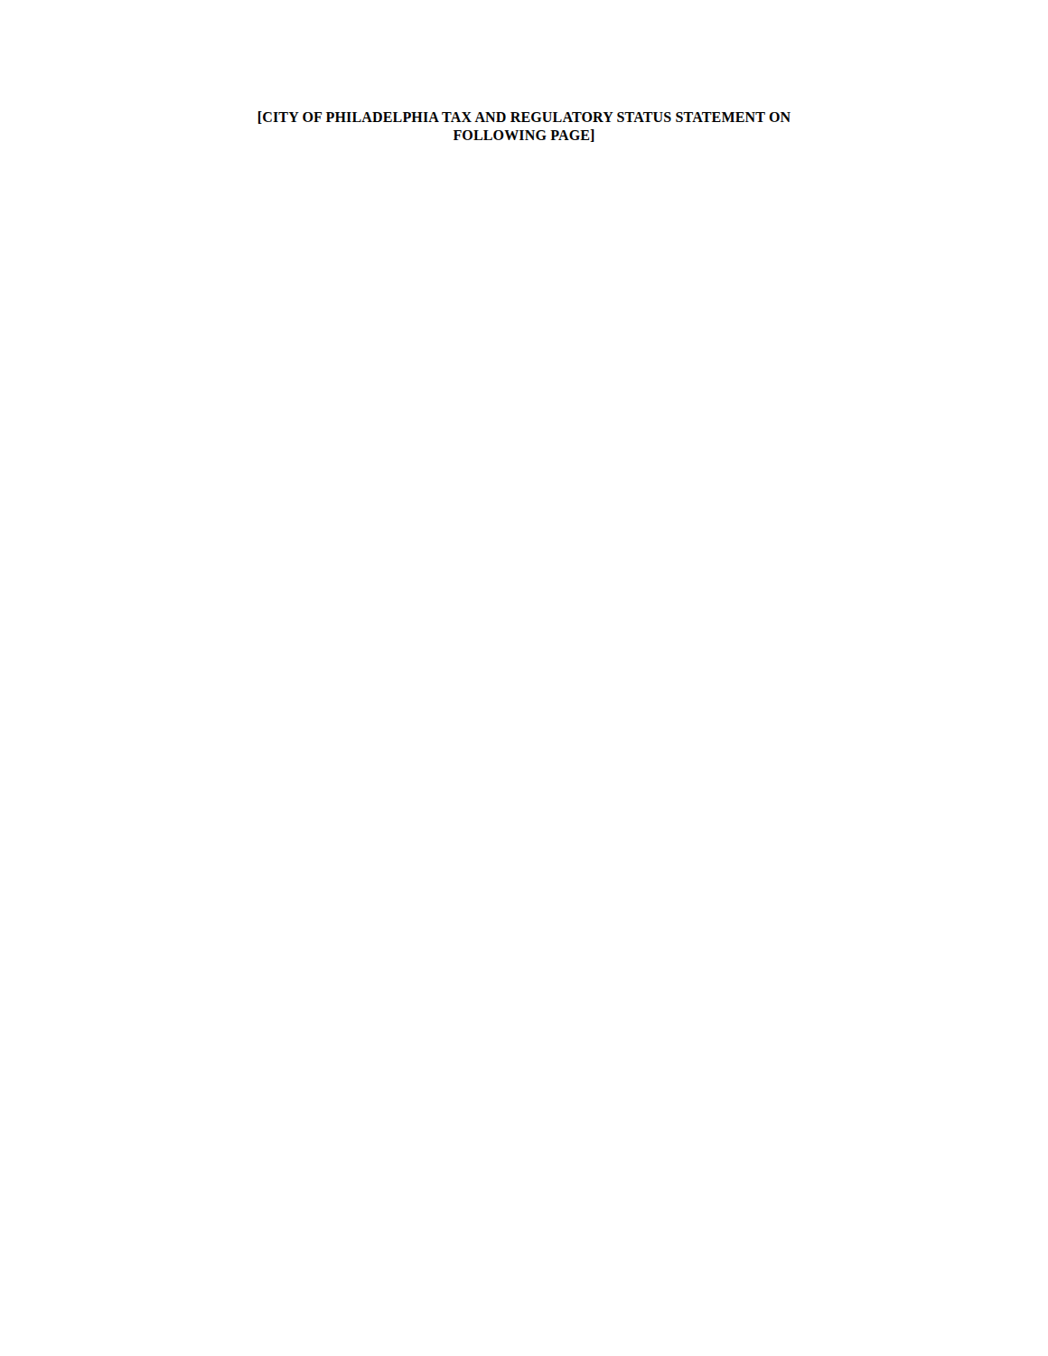[CITY OF PHILADELPHIA TAX AND REGULATORY STATUS STATEMENT ON FOLLOWING PAGE]